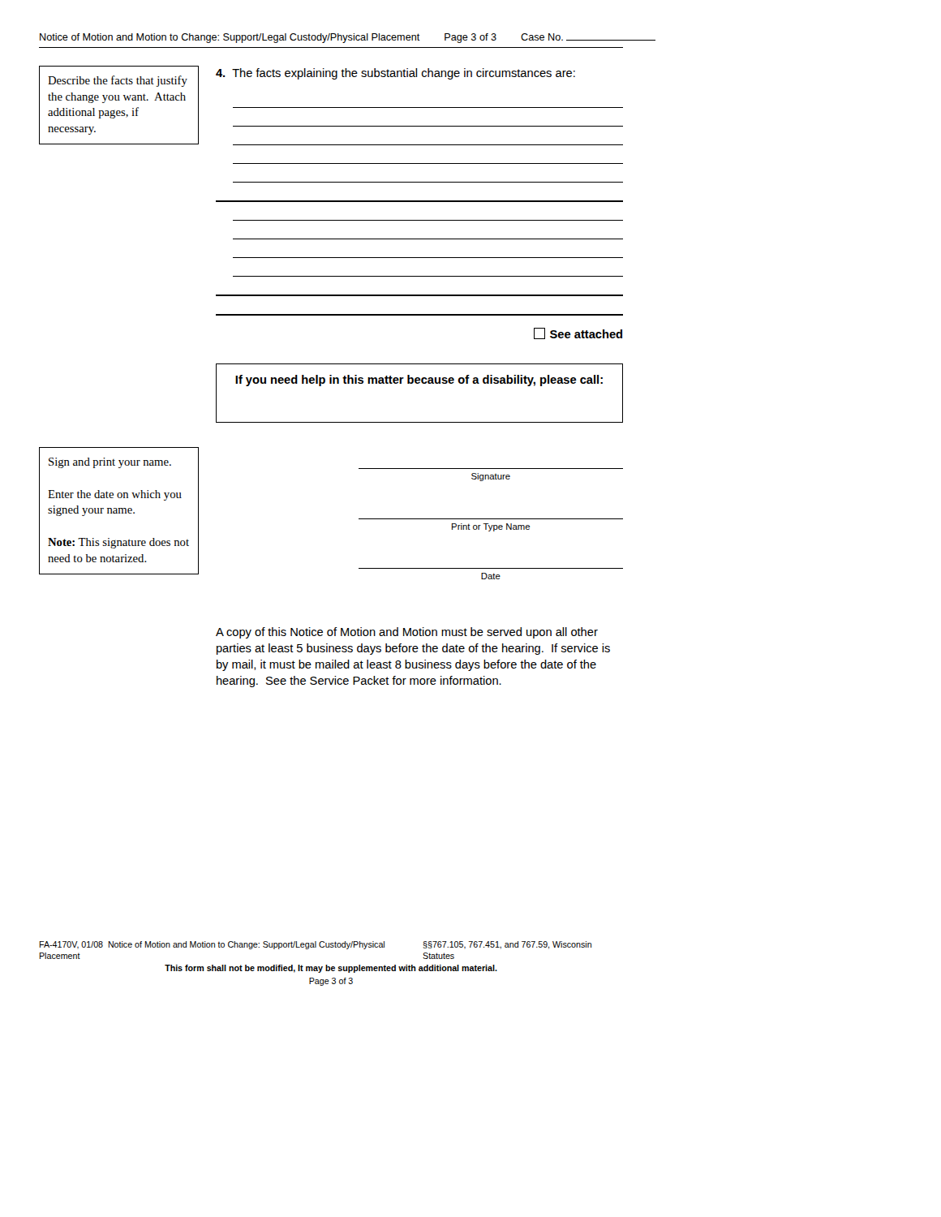Notice of Motion and Motion to Change: Support/Legal Custody/Physical Placement
Page 3 of 3
Case No.
Describe the facts that justify the change you want. Attach additional pages, if necessary.
4. The facts explaining the substantial change in circumstances are:
See attached
If you need help in this matter because of a disability, please call:
Sign and print your name.
Enter the date on which you signed your name.
Note: This signature does not need to be notarized.
Signature
Print or Type Name
Date
A copy of this Notice of Motion and Motion must be served upon all other parties at least 5 business days before the date of the hearing. If service is by mail, it must be mailed at least 8 business days before the date of the hearing. See the Service Packet for more information.
FA-4170V, 01/08 Notice of Motion and Motion to Change: Support/Legal Custody/Physical Placement
§§767.105, 767.451, and 767.59, Wisconsin Statutes
This form shall not be modified, It may be supplemented with additional material.
Page 3 of 3